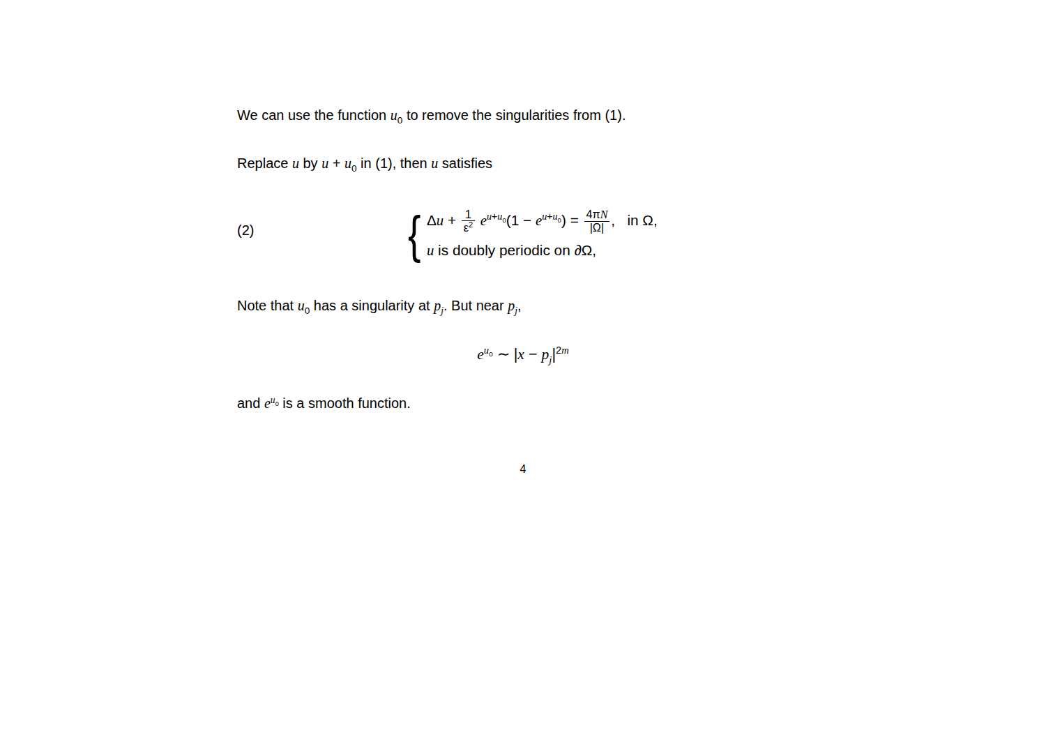We can use the function u0 to remove the singularities from (1).
Replace u by u + u0 in (1), then u satisfies
(2)
{ Δu + 1 ε2 eu+u0(1 − eu+u0) = 4πN|Ω|, in Ω,
u is doubly periodic on ∂Ω,
Note that u0 has a singularity at pj. But near pj,
eu0 ∼ |x − pj|2m
and eu0 is a smooth function.
4